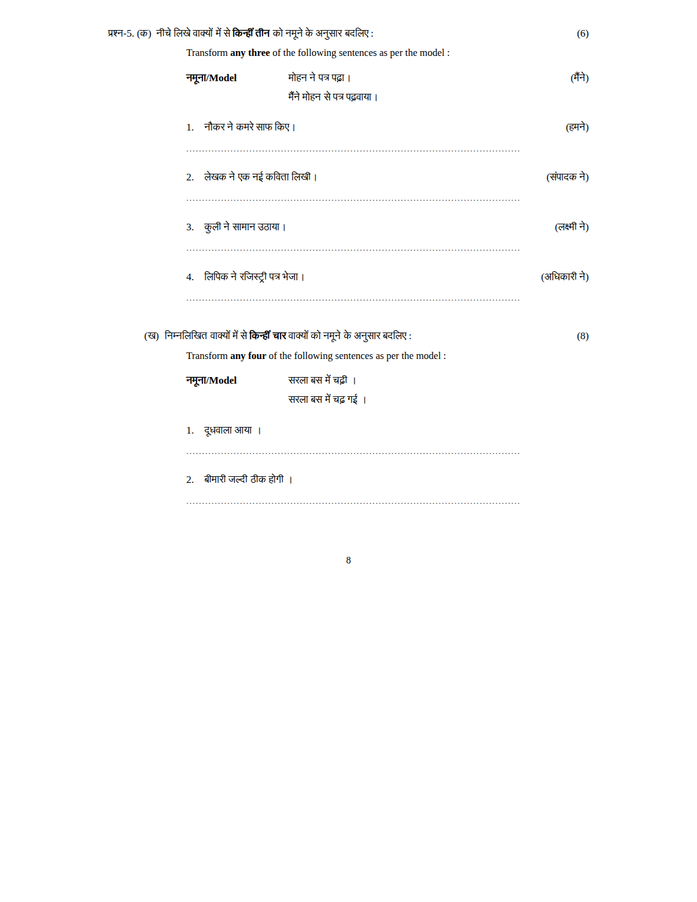प्रश्न-5. (क)
(6) नीचे लिखे वाक्यों में से किन्हीं तीन को नमूने के अनुसार बदलिए :
Transform any three of the following sentences as per the model :
नमूना/Model
मोहन ने पत्र पढ़ा।
(मैंने)
मैंने मोहन से पत्र पढ़वाया।
1.
नौकर ने कमरे साफ किए।
(हमने)
..........................................................................................................
2.
लेखक ने एक नई कविता लिखी।
(संपादक ने)
..........................................................................................................
3.
कुली ने सामान उठाया।
(लक्ष्मी ने)
..........................................................................................................
4.
लिपिक ने रजिस्ट्री पत्र भेजा।
(अधिकारी ने)
..........................................................................................................
(ख)
निम्नलिखित वाक्यों में से किन्हीं चार वाक्यों को नमूने के अनुसार बदलिए : (8)
Transform any four of the following sentences as per the model :
नमूना/Model
सरला बस में चढ़ी ।
सरला बस में चढ़ गई ।
1.
दूधवाला आया ।
..........................................................................................................
2.
बीमारी जल्दी ठीक होगी ।
..........................................................................................................
8